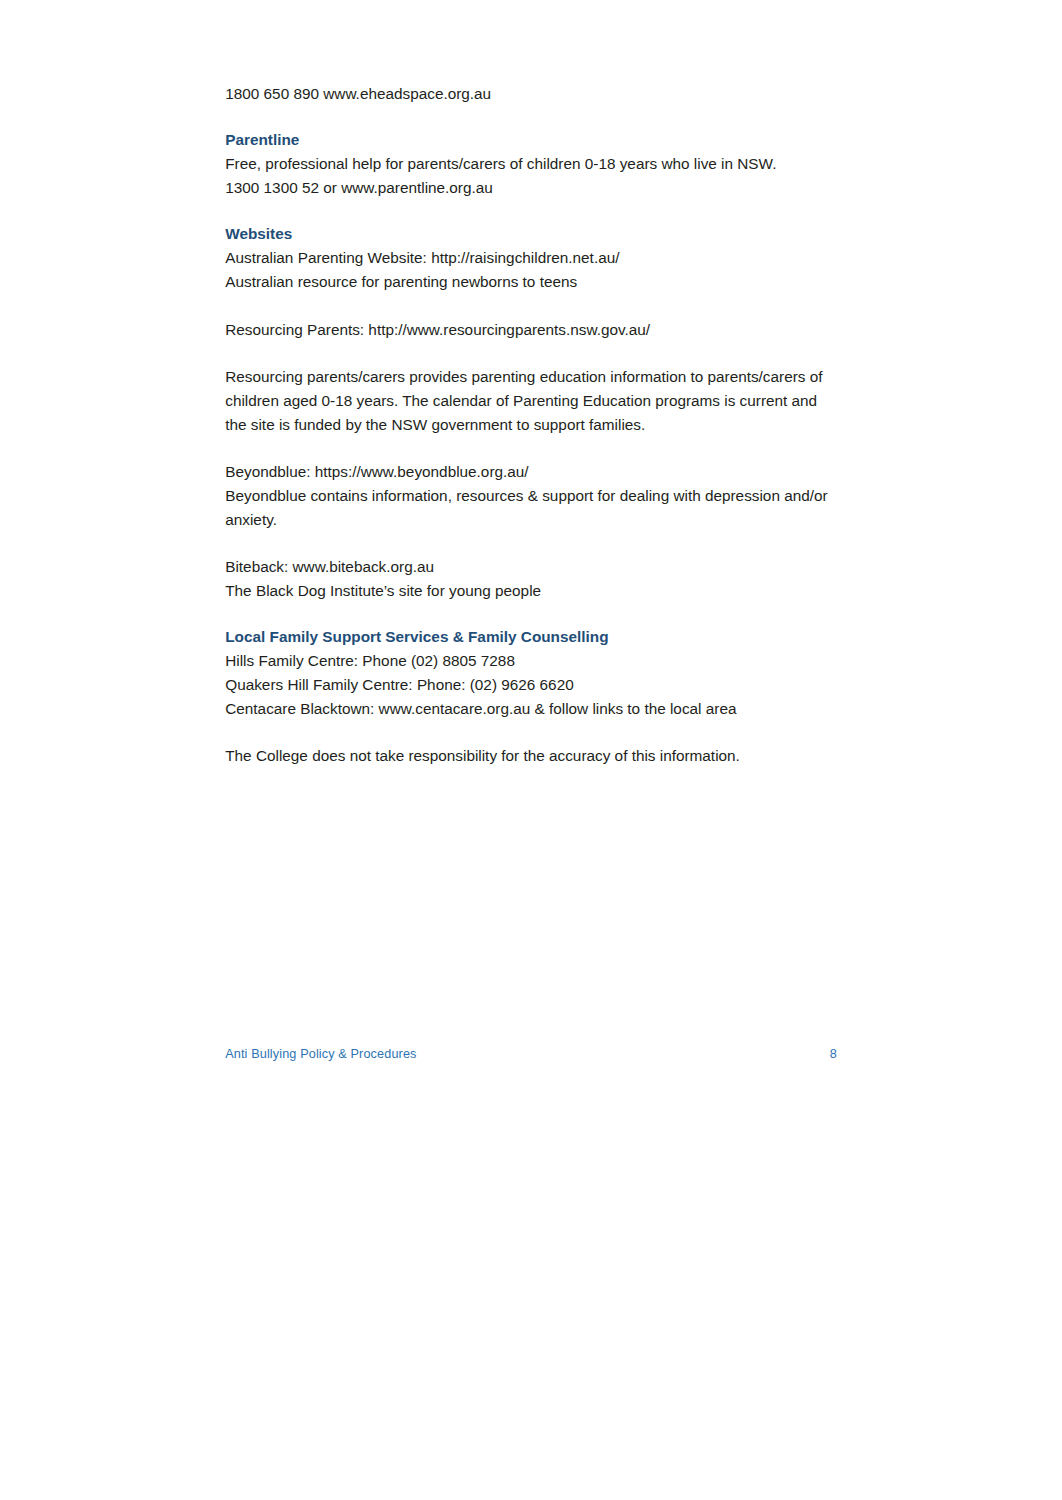1800 650 890 www.eheadspace.org.au
Parentline
Free, professional help for parents/carers of children 0-18 years who live in NSW.
1300 1300 52 or www.parentline.org.au
Websites
Australian Parenting Website: http://raisingchildren.net.au/
Australian resource for parenting newborns to teens
Resourcing Parents: http://www.resourcingparents.nsw.gov.au/
Resourcing parents/carers provides parenting education information to parents/carers of children aged 0-18 years. The calendar of Parenting Education programs is current and the site is funded by the NSW government to support families.
Beyondblue: https://www.beyondblue.org.au/
Beyondblue contains information, resources & support for dealing with depression and/or anxiety.
Biteback: www.biteback.org.au
The Black Dog Institute’s site for young people
Local Family Support Services & Family Counselling
Hills Family Centre: Phone (02) 8805 7288
Quakers Hill Family Centre: Phone: (02) 9626 6620
Centacare Blacktown: www.centacare.org.au & follow links to the local area
The College does not take responsibility for the accuracy of this information.
Anti Bullying Policy & Procedures 8